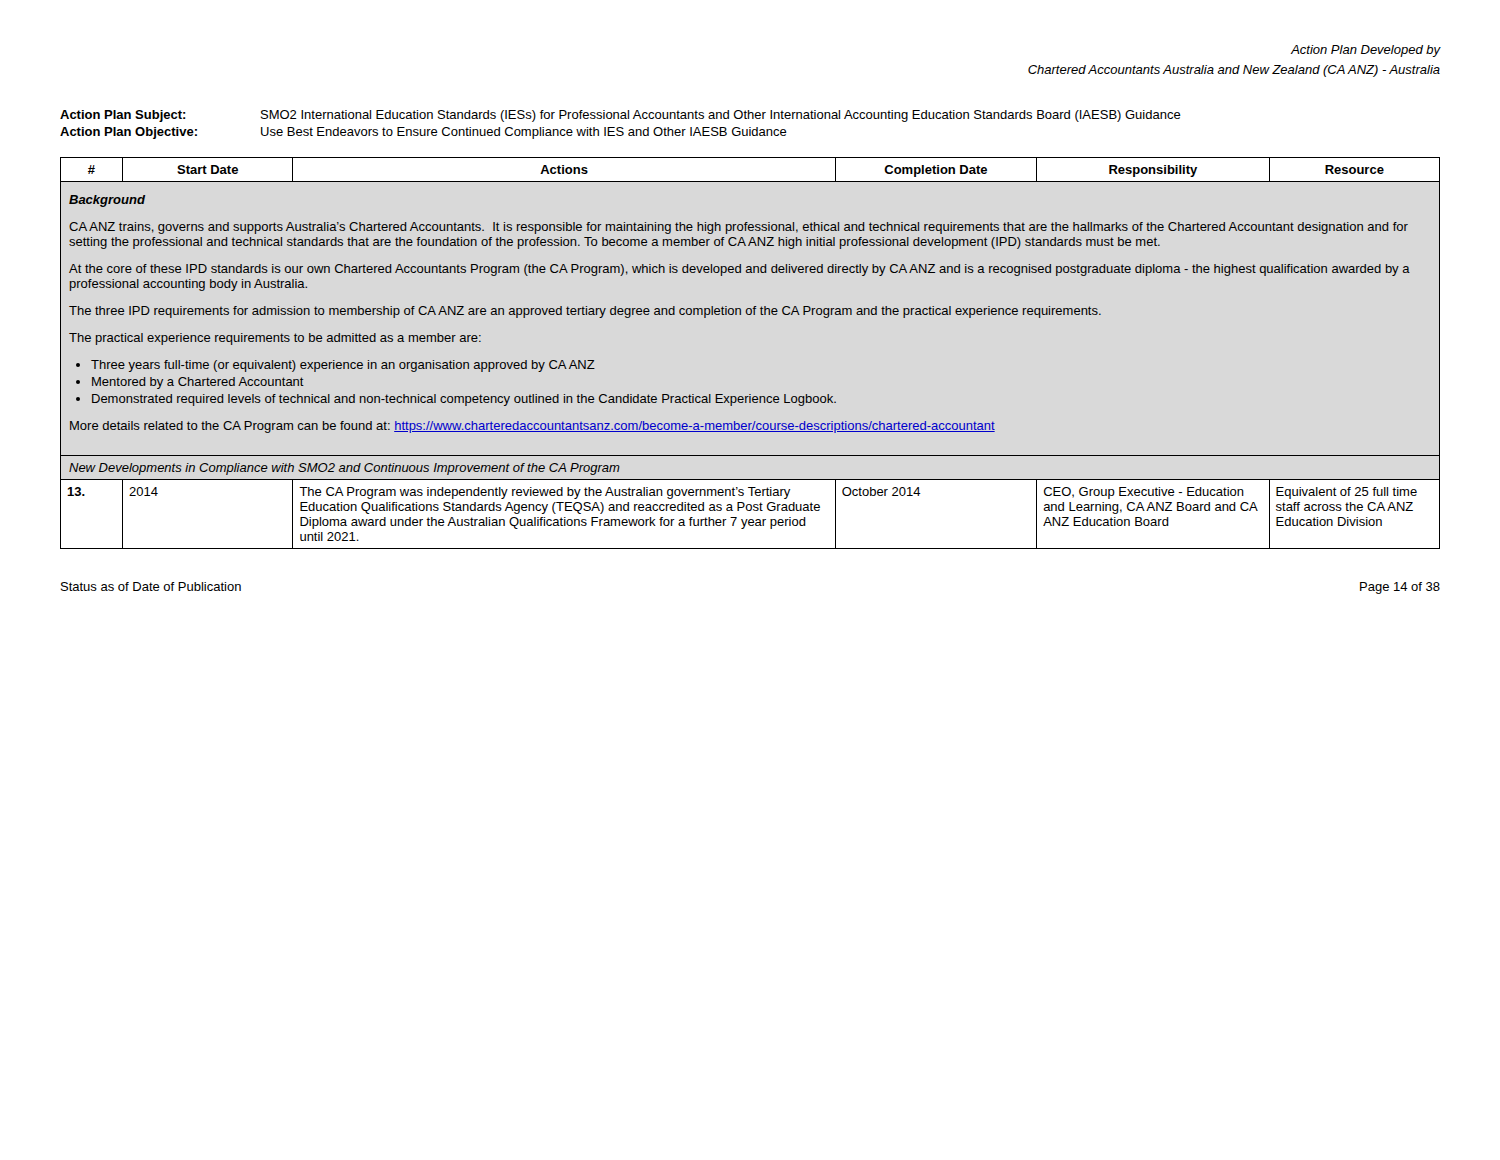Action Plan Developed by
Chartered Accountants Australia and New Zealand (CA ANZ) - Australia
Action Plan Subject:
SMO2 International Education Standards (IESs) for Professional Accountants and Other International Accounting Education Standards Board (IAESB) Guidance
Action Plan Objective:
Use Best Endeavors to Ensure Continued Compliance with IES and Other IAESB Guidance
| # | Start Date | Actions | Completion Date | Responsibility | Resource |
| --- | --- | --- | --- | --- | --- |
| Background CA ANZ trains, governs and supports Australia’s Chartered Accountants. It is responsible for maintaining the high professional, ethical and technical requirements that are the hallmarks of the Chartered Accountant designation and for setting the professional and technical standards that are the foundation of the profession. To become a member of CA ANZ high initial professional development (IPD) standards must be met. At the core of these IPD standards is our own Chartered Accountants Program (the CA Program), which is developed and delivered directly by CA ANZ and is a recognised postgraduate diploma - the highest qualification awarded by a professional accounting body in Australia. The three IPD requirements for admission to membership of CA ANZ are an approved tertiary degree and completion of the CA Program and the practical experience requirements. The practical experience requirements to be admitted as a member are: Three years full-time (or equivalent) experience in an organisation approved by CA ANZ Mentored by a Chartered Accountant Demonstrated required levels of technical and non-technical competency outlined in the Candidate Practical Experience Logbook. More details related to the CA Program can be found at: https://www.charteredaccountantsanz.com/become-a-member/course-descriptions/chartered-accountant |
| New Developments in Compliance with SMO2 and Continuous Improvement of the CA Program |
| 13. | 2014 | The CA Program was independently reviewed by the Australian government’s Tertiary Education Qualifications Standards Agency (TEQSA) and reaccredited as a Post Graduate Diploma award under the Australian Qualifications Framework for a further 7 year period until 2021. | October 2014 | CEO, Group Executive - Education and Learning, CA ANZ Board and CA ANZ Education Board | Equivalent of 25 full time staff across the CA ANZ Education Division |
Status as of Date of Publication
Page 14 of 38